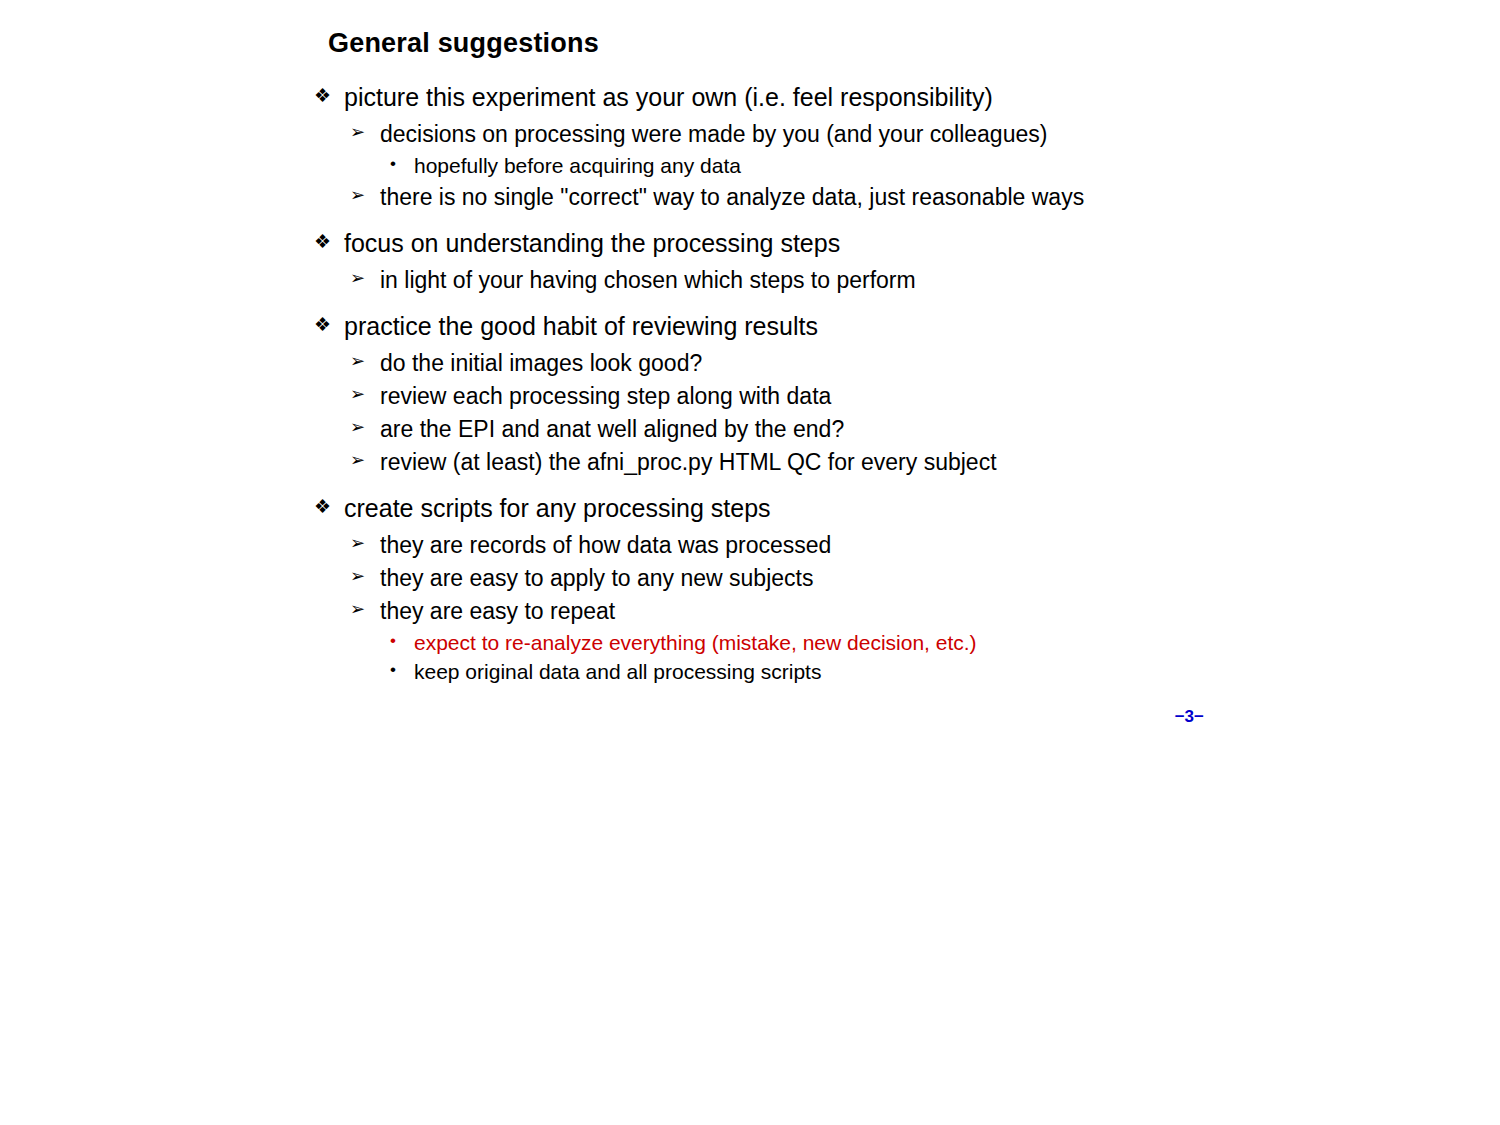General suggestions
picture this experiment as your own (i.e. feel responsibility)
decisions on processing were made by you (and your colleagues)
hopefully before acquiring any data
there is no single "correct" way to analyze data, just reasonable ways
focus on understanding the processing steps
in light of your having chosen which steps to perform
practice the good habit of reviewing results
do the initial images look good?
review each processing step along with data
are the EPI and anat well aligned by the end?
review (at least) the afni_proc.py HTML QC for every subject
create scripts for any processing steps
they are records of how data was processed
they are easy to apply to any new subjects
they are easy to repeat
expect to re-analyze everything (mistake, new decision, etc.)
keep original data and all processing scripts
−3−